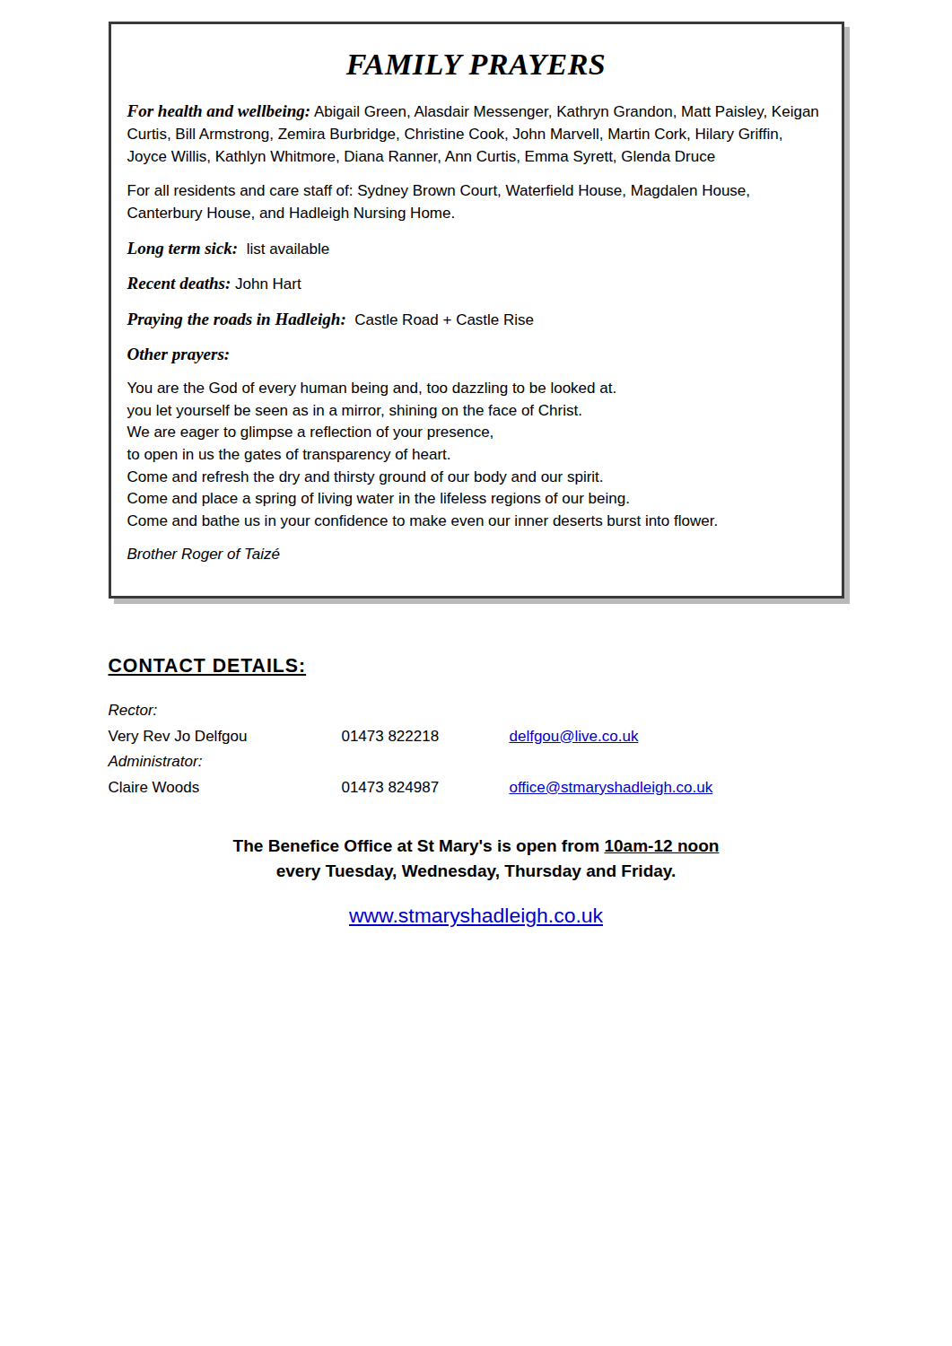FAMILY PRAYERS
For health and wellbeing: Abigail Green, Alasdair Messenger, Kathryn Grandon, Matt Paisley, Keigan Curtis, Bill Armstrong, Zemira Burbridge, Christine Cook, John Marvell, Martin Cork, Hilary Griffin, Joyce Willis, Kathlyn Whitmore, Diana Ranner, Ann Curtis, Emma Syrett, Glenda Druce
For all residents and care staff of: Sydney Brown Court, Waterfield House, Magdalen House, Canterbury House, and Hadleigh Nursing Home.
Long term sick: list available
Recent deaths: John Hart
Praying the roads in Hadleigh: Castle Road + Castle Rise
Other prayers:
You are the God of every human being and, too dazzling to be looked at.
you let yourself be seen as in a mirror, shining on the face of Christ.
We are eager to glimpse a reflection of your presence,
to open in us the gates of transparency of heart.
Come and refresh the dry and thirsty ground of our body and our spirit.
Come and place a spring of living water in the lifeless regions of our being.
Come and bathe us in your confidence to make even our inner deserts burst into flower.
Brother Roger of Taizé
CONTACT DETAILS:
| Rector: |
| Very Rev Jo Delfgou | 01473 822218 | delfgou@live.co.uk |
| Administrator: |
| Claire Woods | 01473 824987 | office@stmaryshadleigh.co.uk |
The Benefice Office at St Mary's is open from 10am-12 noon
every Tuesday, Wednesday, Thursday and Friday.
www.stmaryshadleigh.co.uk